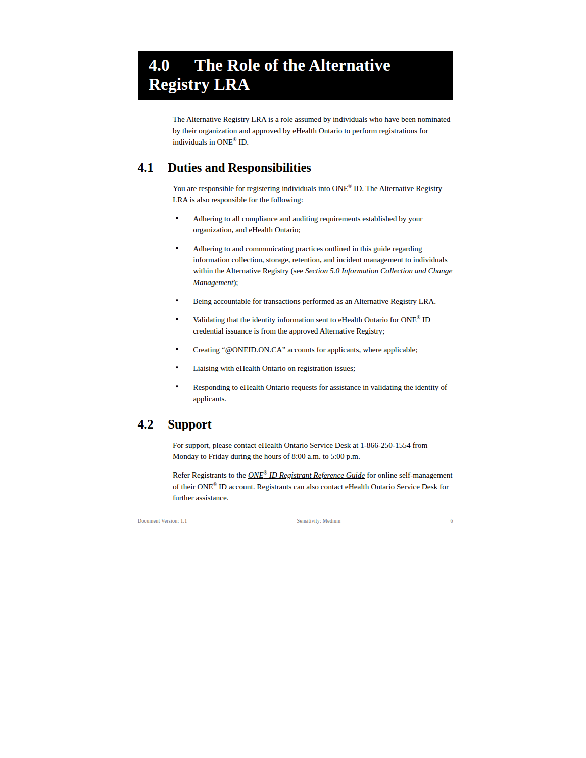4.0 The Role of the Alternative Registry LRA
The Alternative Registry LRA is a role assumed by individuals who have been nominated by their organization and approved by eHealth Ontario to perform registrations for individuals in ONE® ID.
4.1 Duties and Responsibilities
You are responsible for registering individuals into ONE® ID. The Alternative Registry LRA is also responsible for the following:
Adhering to all compliance and auditing requirements established by your organization, and eHealth Ontario;
Adhering to and communicating practices outlined in this guide regarding information collection, storage, retention, and incident management to individuals within the Alternative Registry (see Section 5.0 Information Collection and Change Management);
Being accountable for transactions performed as an Alternative Registry LRA.
Validating that the identity information sent to eHealth Ontario for ONE® ID credential issuance is from the approved Alternative Registry;
Creating “@ONEID.ON.CA” accounts for applicants, where applicable;
Liaising with eHealth Ontario on registration issues;
Responding to eHealth Ontario requests for assistance in validating the identity of applicants.
4.2 Support
For support, please contact eHealth Ontario Service Desk at 1-866-250-1554 from Monday to Friday during the hours of 8:00 a.m. to 5:00 p.m.
Refer Registrants to the ONE® ID Registrant Reference Guide for online self-management of their ONE® ID account. Registrants can also contact eHealth Ontario Service Desk for further assistance.
Document Version: 1.1 6
Sensitivity: Medium